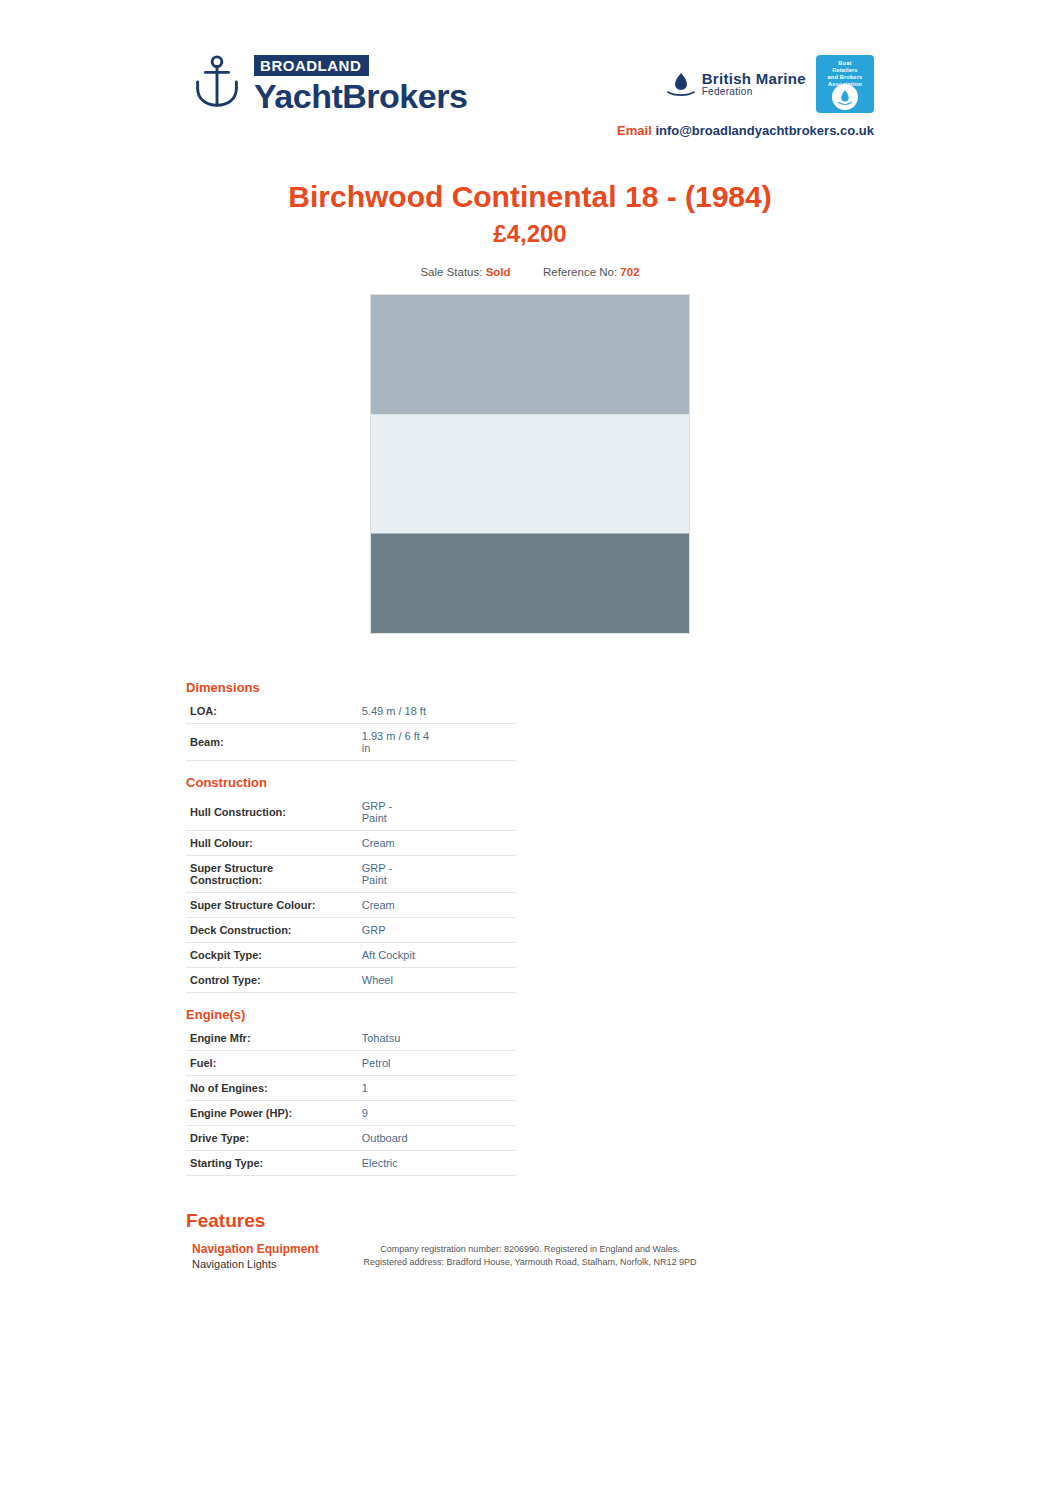BROADLAND
YachtBrokers
British Marine
Federation
Boat
Retailers
and Brokers
Association
Email info@broadlandyachtbrokers.co.uk
Birchwood Continental 18 - (1984)
£4,200
Sale Status: Sold Reference No: 702
Dimensions
| LOA: | 5.49 m / 18 ft |
| Beam: | 1.93 m / 6 ft 4 in |
Construction
| Hull Construction: | GRP - Paint |
| Hull Colour: | Cream |
| Super Structure Construction: | GRP - Paint |
| Super Structure Colour: | Cream |
| Deck Construction: | GRP |
| Cockpit Type: | Aft Cockpit |
| Control Type: | Wheel |
Engine(s)
| Engine Mfr: | Tohatsu |
| Fuel: | Petrol |
| No of Engines: | 1 |
| Engine Power (HP): | 9 |
| Drive Type: | Outboard |
| Starting Type: | Electric |
Features
Navigation Equipment
Navigation Lights
Company registration number: 8206990. Registered in England and Wales.
Registered address: Bradford House, Yarmouth Road, Stalham, Norfolk, NR12 9PD